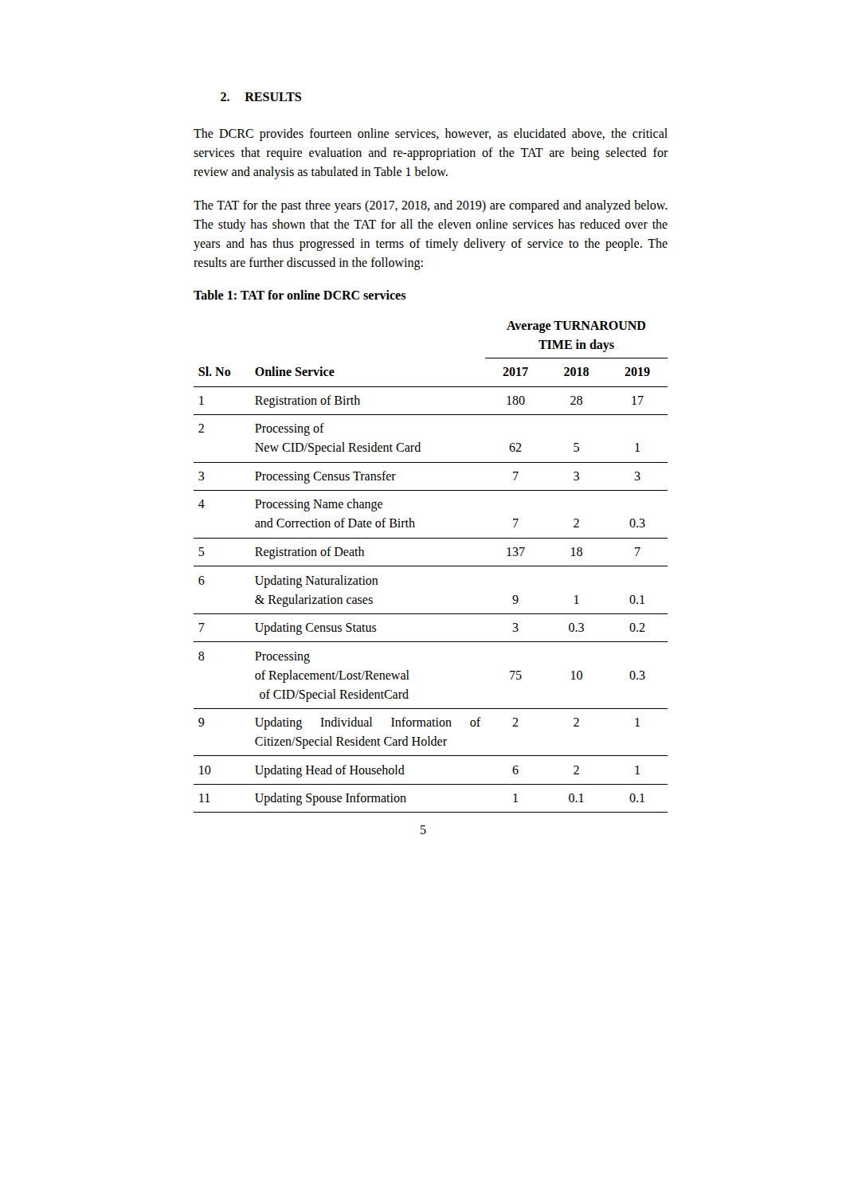2. RESULTS
The DCRC provides fourteen online services, however, as elucidated above, the critical services that require evaluation and re-appropriation of the TAT are being selected for review and analysis as tabulated in Table 1 below.
The TAT for the past three years (2017, 2018, and 2019) are compared and analyzed below. The study has shown that the TAT for all the eleven online services has reduced over the years and has thus progressed in terms of timely delivery of service to the people. The results are further discussed in the following:
Table 1: TAT for online DCRC services
| | | Average TURNAROUND TIME in days |
| --- | --- | --- |
| Sl. No | Online Service | 2017 | 2018 | 2019 |
| 1 | Registration of Birth | 180 | 28 | 17 |
| 2 | Processing of New CID/Special Resident Card | 62 | 5 | 1 |
| 3 | Processing Census Transfer | 7 | 3 | 3 |
| 4 | Processing Name change and Correction of Date of Birth | 7 | 2 | 0.3 |
| 5 | Registration of Death | 137 | 18 | 7 |
| 6 | Updating Naturalization & Regularization cases | 9 | 1 | 0.1 |
| 7 | Updating Census Status | 3 | 0.3 | 0.2 |
| 8 | Processing of Replacement/Lost/Renewal of CID/Special ResidentCard | 75 | 10 | 0.3 |
| 9 | Updating Individual Information of Citizen/Special Resident Card Holder | 2 | 2 | 1 |
| 10 | Updating Head of Household | 6 | 2 | 1 |
| 11 | Updating Spouse Information | 1 | 0.1 | 0.1 |
5